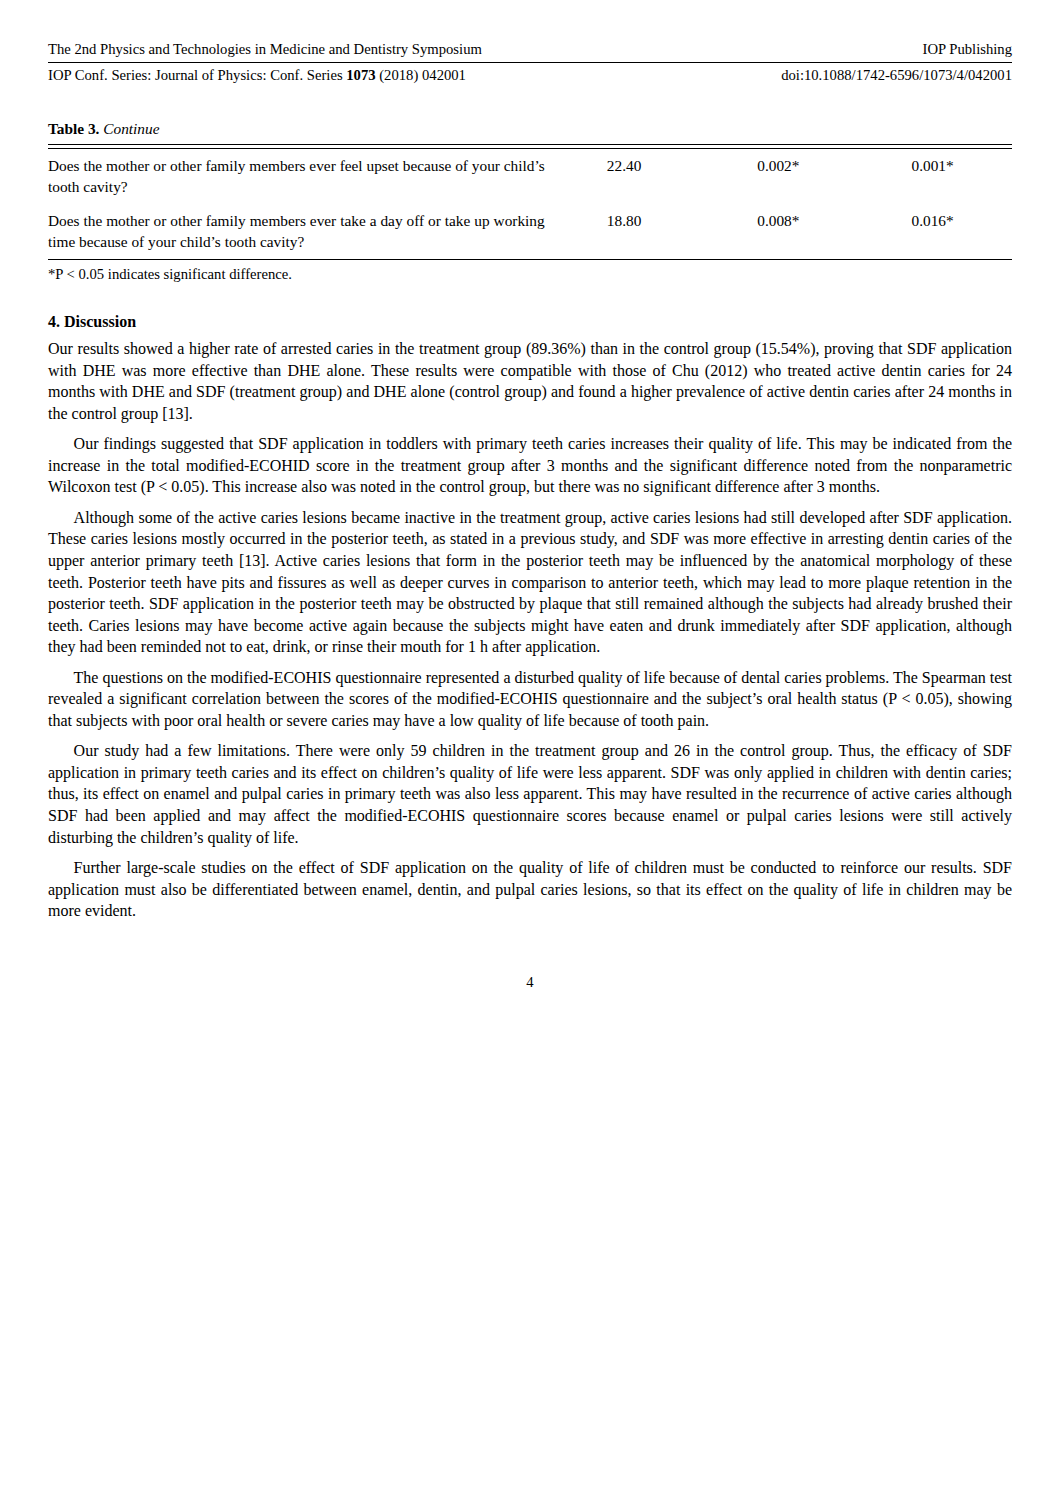The 2nd Physics and Technologies in Medicine and Dentistry Symposium
IOP Publishing
IOP Conf. Series: Journal of Physics: Conf. Series 1073 (2018) 042001
doi:10.1088/1742-6596/1073/4/042001
Table 3. Continue
| Does the mother or other family members ever feel upset because of your child’s tooth cavity? | 22.40 | 0.002* | 0.001* |
| Does the mother or other family members ever take a day off or take up working time because of your child’s tooth cavity? | 18.80 | 0.008* | 0.016* |
*P < 0.05 indicates significant difference.
4. Discussion
Our results showed a higher rate of arrested caries in the treatment group (89.36%) than in the control group (15.54%), proving that SDF application with DHE was more effective than DHE alone. These results were compatible with those of Chu (2012) who treated active dentin caries for 24 months with DHE and SDF (treatment group) and DHE alone (control group) and found a higher prevalence of active dentin caries after 24 months in the control group [13].
Our findings suggested that SDF application in toddlers with primary teeth caries increases their quality of life. This may be indicated from the increase in the total modified-ECOHID score in the treatment group after 3 months and the significant difference noted from the nonparametric Wilcoxon test (P < 0.05). This increase also was noted in the control group, but there was no significant difference after 3 months.
Although some of the active caries lesions became inactive in the treatment group, active caries lesions had still developed after SDF application. These caries lesions mostly occurred in the posterior teeth, as stated in a previous study, and SDF was more effective in arresting dentin caries of the upper anterior primary teeth [13]. Active caries lesions that form in the posterior teeth may be influenced by the anatomical morphology of these teeth. Posterior teeth have pits and fissures as well as deeper curves in comparison to anterior teeth, which may lead to more plaque retention in the posterior teeth. SDF application in the posterior teeth may be obstructed by plaque that still remained although the subjects had already brushed their teeth. Caries lesions may have become active again because the subjects might have eaten and drunk immediately after SDF application, although they had been reminded not to eat, drink, or rinse their mouth for 1 h after application.
The questions on the modified-ECOHIS questionnaire represented a disturbed quality of life because of dental caries problems. The Spearman test revealed a significant correlation between the scores of the modified-ECOHIS questionnaire and the subject’s oral health status (P < 0.05), showing that subjects with poor oral health or severe caries may have a low quality of life because of tooth pain.
Our study had a few limitations. There were only 59 children in the treatment group and 26 in the control group. Thus, the efficacy of SDF application in primary teeth caries and its effect on children’s quality of life were less apparent. SDF was only applied in children with dentin caries; thus, its effect on enamel and pulpal caries in primary teeth was also less apparent. This may have resulted in the recurrence of active caries although SDF had been applied and may affect the modified-ECOHIS questionnaire scores because enamel or pulpal caries lesions were still actively disturbing the children’s quality of life.
Further large-scale studies on the effect of SDF application on the quality of life of children must be conducted to reinforce our results. SDF application must also be differentiated between enamel, dentin, and pulpal caries lesions, so that its effect on the quality of life in children may be more evident.
4